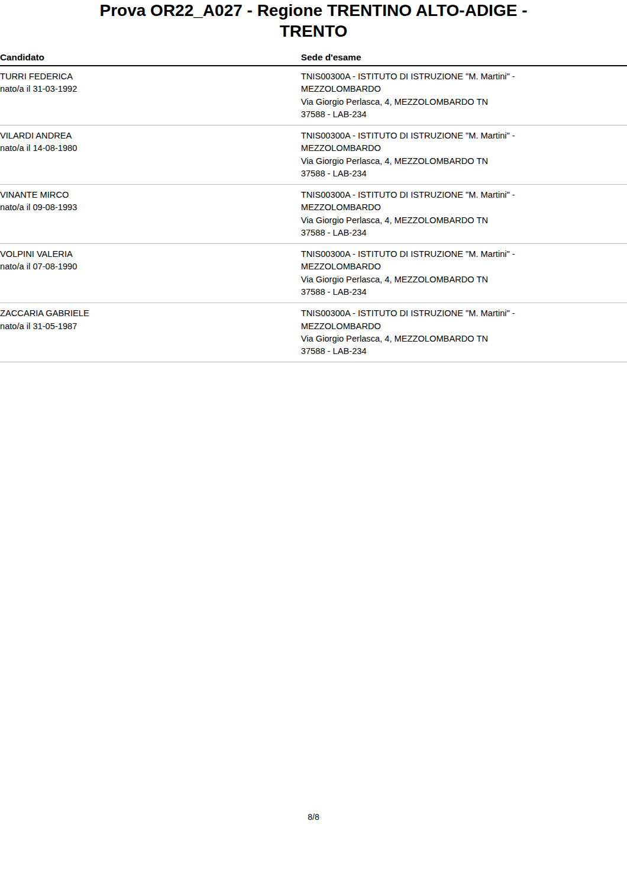Prova OR22_A027 - Regione TRENTINO ALTO-ADIGE -
TRENTO
| Candidato | Sede d'esame |
| --- | --- |
| TURRI FEDERICA nato/a il 31-03-1992 | TNIS00300A - ISTITUTO DI ISTRUZIONE "M. Martini" - MEZZOLOMBARDO Via Giorgio Perlasca, 4, MEZZOLOMBARDO TN 37588 - LAB-234 |
| VILARDI ANDREA nato/a il 14-08-1980 | TNIS00300A - ISTITUTO DI ISTRUZIONE "M. Martini" - MEZZOLOMBARDO Via Giorgio Perlasca, 4, MEZZOLOMBARDO TN 37588 - LAB-234 |
| VINANTE MIRCO nato/a il 09-08-1993 | TNIS00300A - ISTITUTO DI ISTRUZIONE "M. Martini" - MEZZOLOMBARDO Via Giorgio Perlasca, 4, MEZZOLOMBARDO TN 37588 - LAB-234 |
| VOLPINI VALERIA nato/a il 07-08-1990 | TNIS00300A - ISTITUTO DI ISTRUZIONE "M. Martini" - MEZZOLOMBARDO Via Giorgio Perlasca, 4, MEZZOLOMBARDO TN 37588 - LAB-234 |
| ZACCARIA GABRIELE nato/a il 31-05-1987 | TNIS00300A - ISTITUTO DI ISTRUZIONE "M. Martini" - MEZZOLOMBARDO Via Giorgio Perlasca, 4, MEZZOLOMBARDO TN 37588 - LAB-234 |
8/8